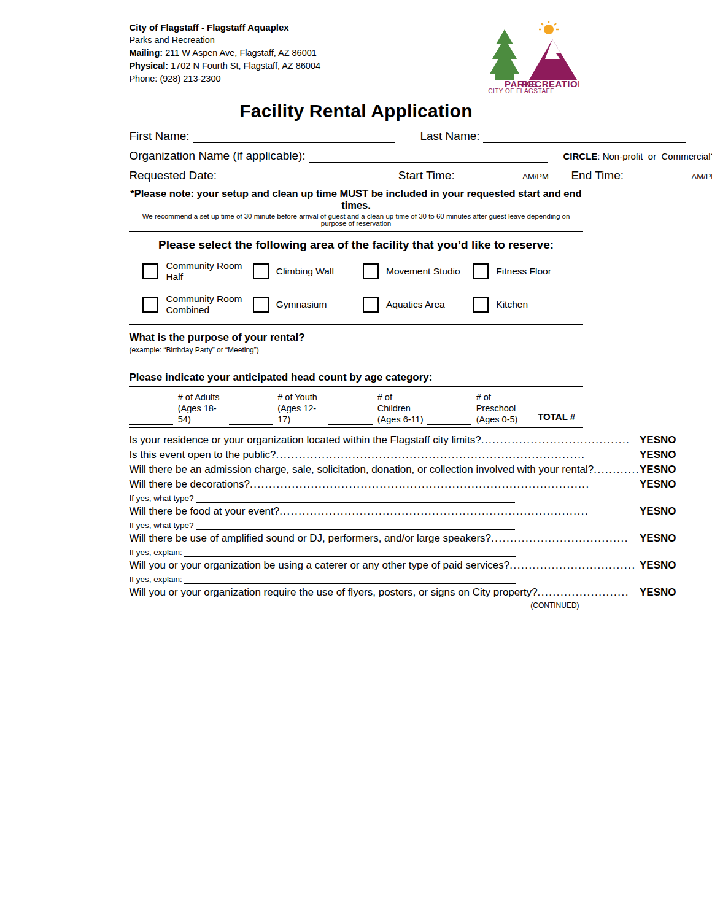City of Flagstaff - Flagstaff Aquaplex
Parks and Recreation
Mailing: 211 W Aspen Ave, Flagstaff, AZ 86001
Physical: 1702 N Fourth St, Flagstaff, AZ 86004
Phone: (928) 213-2300
PARKS RECREATION CITY OF FLAGSTAFF
Facility Rental Application
First Name: Last Name:
Organization Name (if applicable): CIRCLE: Non-profit or Commercial?
Requested Date: Start Time: AM/PM End Time: AM/PM
*Please note: your setup and clean up time MUST be included in your requested start and end times.
We recommend a set up time of 30 minute before arrival of guest and a clean up time of 30 to 60 minutes after guest leave depending on purpose of reservation
Please select the following area of the facility that you’d like to reserve:
Community Room Half
Climbing Wall
Movement Studio
Fitness Floor
Community Room Combined
Gymnasium
Aquatics Area
Kitchen
What is the purpose of your rental?
(example: “Birthday Party” or “Meeting”)
Please indicate your anticipated head count by age category:
# of Adults
(Ages 18-54)
# of Youth
(Ages 12-17)
# of Children
(Ages 6-11)
# of Preschool
(Ages 0-5)
TOTAL #
| Is your residence or your organization located within the Flagstaff city limits? ....................................... | YES | NO |
| Is this event open to the public? ................................................................................. | YES | NO |
| Will there be an admission charge, sale, solicitation, donation, or collection involved with your rental? ............ | YES | NO |
| Will there be decorations? ......................................................................................... | YES | NO |
| If yes, what type? |
| Will there be food at your event? ................................................................................. | YES | NO |
| If yes, what type? |
| Will there be use of amplified sound or DJ, performers, and/or large speakers? .................................... | YES | NO |
| If yes, explain: |
| Will you or your organization be using a caterer or any other type of paid services? ................................. | YES | NO |
| If yes, explain: |
| Will you or your organization require the use of flyers, posters, or signs on City property? ........................ | YES | NO |
(CONTINUED)